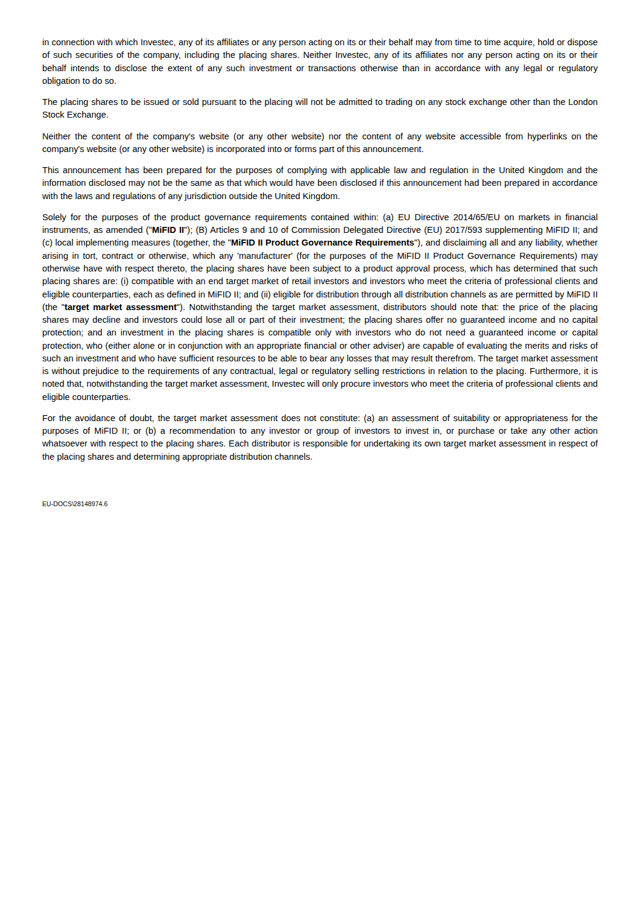in connection with which Investec, any of its affiliates or any person acting on its or their behalf may from time to time acquire, hold or dispose of such securities of the company, including the placing shares. Neither Investec, any of its affiliates nor any person acting on its or their behalf intends to disclose the extent of any such investment or transactions otherwise than in accordance with any legal or regulatory obligation to do so.
The placing shares to be issued or sold pursuant to the placing will not be admitted to trading on any stock exchange other than the London Stock Exchange.
Neither the content of the company's website (or any other website) nor the content of any website accessible from hyperlinks on the company's website (or any other website) is incorporated into or forms part of this announcement.
This announcement has been prepared for the purposes of complying with applicable law and regulation in the United Kingdom and the information disclosed may not be the same as that which would have been disclosed if this announcement had been prepared in accordance with the laws and regulations of any jurisdiction outside the United Kingdom.
Solely for the purposes of the product governance requirements contained within: (a) EU Directive 2014/65/EU on markets in financial instruments, as amended ("MiFID II"); (B) Articles 9 and 10 of Commission Delegated Directive (EU) 2017/593 supplementing MiFID II; and (c) local implementing measures (together, the "MiFID II Product Governance Requirements"), and disclaiming all and any liability, whether arising in tort, contract or otherwise, which any 'manufacturer' (for the purposes of the MiFID II Product Governance Requirements) may otherwise have with respect thereto, the placing shares have been subject to a product approval process, which has determined that such placing shares are: (i) compatible with an end target market of retail investors and investors who meet the criteria of professional clients and eligible counterparties, each as defined in MiFID II; and (ii) eligible for distribution through all distribution channels as are permitted by MiFID II (the "target market assessment"). Notwithstanding the target market assessment, distributors should note that: the price of the placing shares may decline and investors could lose all or part of their investment; the placing shares offer no guaranteed income and no capital protection; and an investment in the placing shares is compatible only with investors who do not need a guaranteed income or capital protection, who (either alone or in conjunction with an appropriate financial or other adviser) are capable of evaluating the merits and risks of such an investment and who have sufficient resources to be able to bear any losses that may result therefrom. The target market assessment is without prejudice to the requirements of any contractual, legal or regulatory selling restrictions in relation to the placing. Furthermore, it is noted that, notwithstanding the target market assessment, Investec will only procure investors who meet the criteria of professional clients and eligible counterparties.
For the avoidance of doubt, the target market assessment does not constitute: (a) an assessment of suitability or appropriateness for the purposes of MiFID II; or (b) a recommendation to any investor or group of investors to invest in, or purchase or take any other action whatsoever with respect to the placing shares. Each distributor is responsible for undertaking its own target market assessment in respect of the placing shares and determining appropriate distribution channels.
EU-DOCS\28148974.6